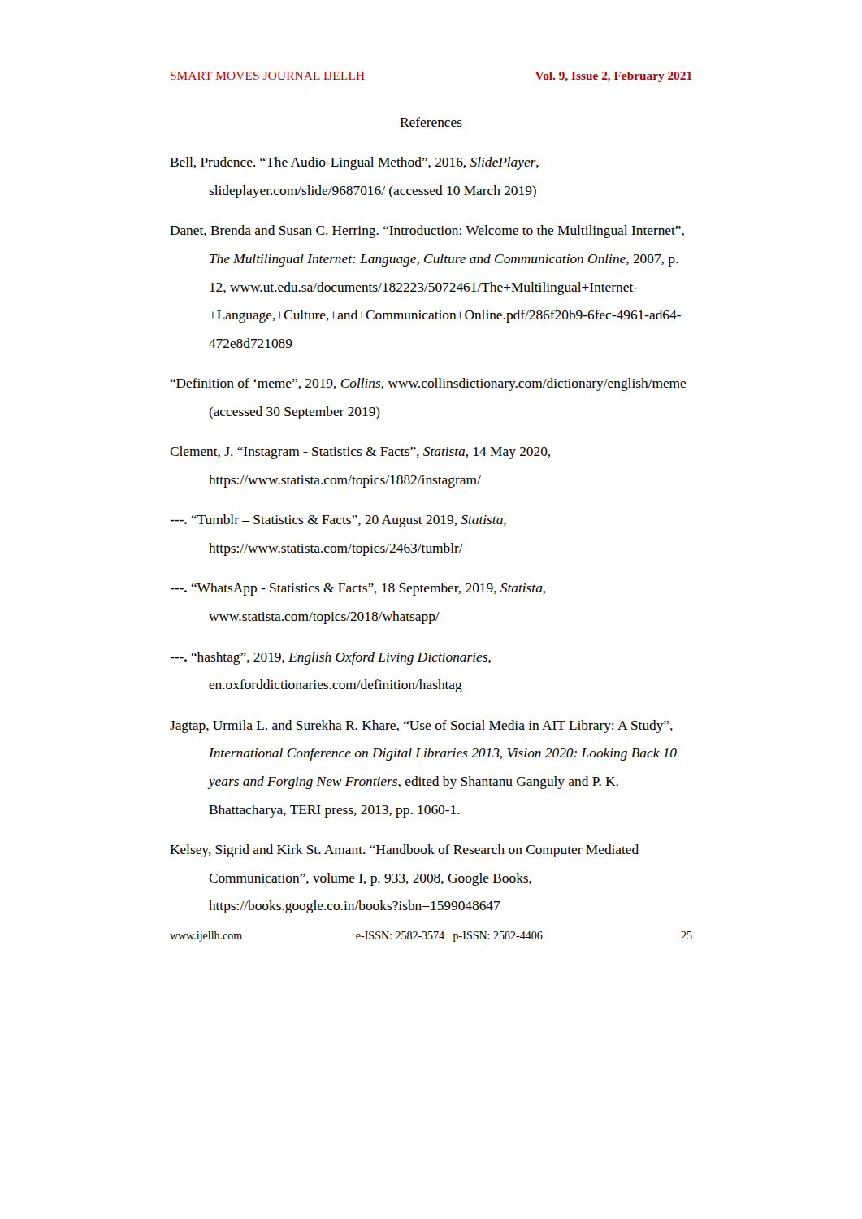SMART MOVES JOURNAL IJELLH Vol. 9, Issue 2, February 2021
References
Bell, Prudence. “The Audio-Lingual Method”, 2016, SlidePlayer, slideplayer.com/slide/9687016/ (accessed 10 March 2019)
Danet, Brenda and Susan C. Herring. “Introduction: Welcome to the Multilingual Internet”, The Multilingual Internet: Language, Culture and Communication Online, 2007, p. 12, www.ut.edu.sa/documents/182223/5072461/The+Multilingual+Internet-+Language,+Culture,+and+Communication+Online.pdf/286f20b9-6fec-4961-ad64-472e8d721089
“Definition of ‘meme”, 2019, Collins, www.collinsdictionary.com/dictionary/english/meme (accessed 30 September 2019)
Clement, J. “Instagram - Statistics & Facts”, Statista, 14 May 2020, https://www.statista.com/topics/1882/instagram/
---. “Tumblr – Statistics & Facts”, 20 August 2019, Statista, https://www.statista.com/topics/2463/tumblr/
---. “WhatsApp - Statistics & Facts”, 18 September, 2019, Statista, www.statista.com/topics/2018/whatsapp/
---. “hashtag”, 2019, English Oxford Living Dictionaries, en.oxforddictionaries.com/definition/hashtag
Jagtap, Urmila L. and Surekha R. Khare, “Use of Social Media in AIT Library: A Study”, International Conference on Digital Libraries 2013, Vision 2020: Looking Back 10 years and Forging New Frontiers, edited by Shantanu Ganguly and P. K. Bhattacharya, TERI press, 2013, pp. 1060-1.
Kelsey, Sigrid and Kirk St. Amant. “Handbook of Research on Computer Mediated Communication”, volume I, p. 933, 2008, Google Books, https://books.google.co.in/books?isbn=1599048647
www.ijellh.com e-ISSN: 2582-3574 p-ISSN: 2582-4406 25